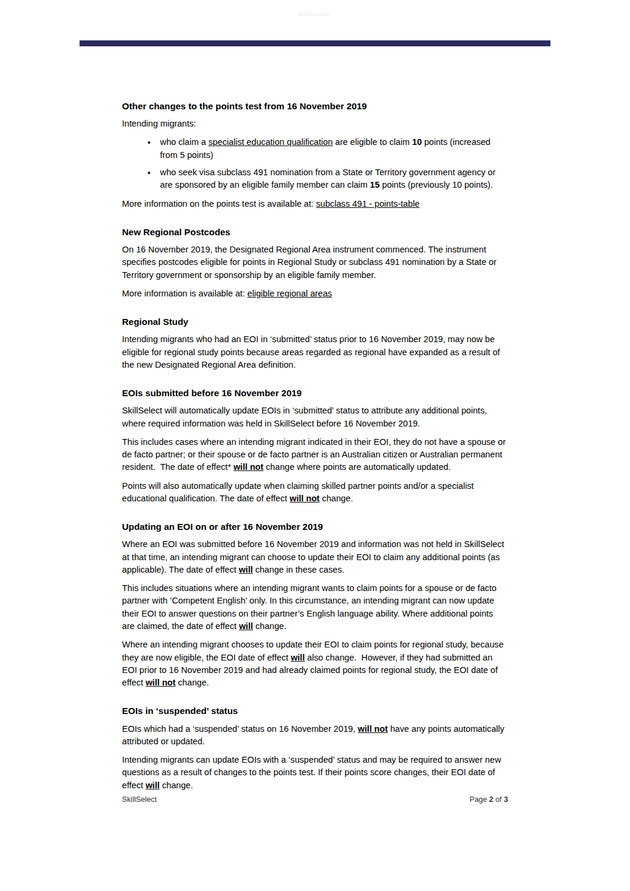SkillSelect
Other changes to the points test from 16 November 2019
Intending migrants:
who claim a specialist education qualification are eligible to claim 10 points (increased from 5 points)
who seek visa subclass 491 nomination from a State or Territory government agency or are sponsored by an eligible family member can claim 15 points (previously 10 points).
More information on the points test is available at: subclass 491 - points-table
New Regional Postcodes
On 16 November 2019, the Designated Regional Area instrument commenced. The instrument specifies postcodes eligible for points in Regional Study or subclass 491 nomination by a State or Territory government or sponsorship by an eligible family member.
More information is available at: eligible regional areas
Regional Study
Intending migrants who had an EOI in ‘submitted’ status prior to 16 November 2019, may now be eligible for regional study points because areas regarded as regional have expanded as a result of the new Designated Regional Area definition.
EOIs submitted before 16 November 2019
SkillSelect will automatically update EOIs in ‘submitted’ status to attribute any additional points, where required information was held in SkillSelect before 16 November 2019.
This includes cases where an intending migrant indicated in their EOI, they do not have a spouse or de facto partner; or their spouse or de facto partner is an Australian citizen or Australian permanent resident. The date of effect* will not change where points are automatically updated.
Points will also automatically update when claiming skilled partner points and/or a specialist educational qualification. The date of effect will not change.
Updating an EOI on or after 16 November 2019
Where an EOI was submitted before 16 November 2019 and information was not held in SkillSelect at that time, an intending migrant can choose to update their EOI to claim any additional points (as applicable). The date of effect will change in these cases.
This includes situations where an intending migrant wants to claim points for a spouse or de facto partner with ‘Competent English’ only. In this circumstance, an intending migrant can now update their EOI to answer questions on their partner’s English language ability. Where additional points are claimed, the date of effect will change.
Where an intending migrant chooses to update their EOI to claim points for regional study, because they are now eligible, the EOI date of effect will also change. However, if they had submitted an EOI prior to 16 November 2019 and had already claimed points for regional study, the EOI date of effect will not change.
EOIs in ‘suspended’ status
EOIs which had a ‘suspended’ status on 16 November 2019, will not have any points automatically attributed or updated.
Intending migrants can update EOIs with a ‘suspended’ status and may be required to answer new questions as a result of changes to the points test. If their points score changes, their EOI date of effect will change.
SkillSelect
Page 2 of 3